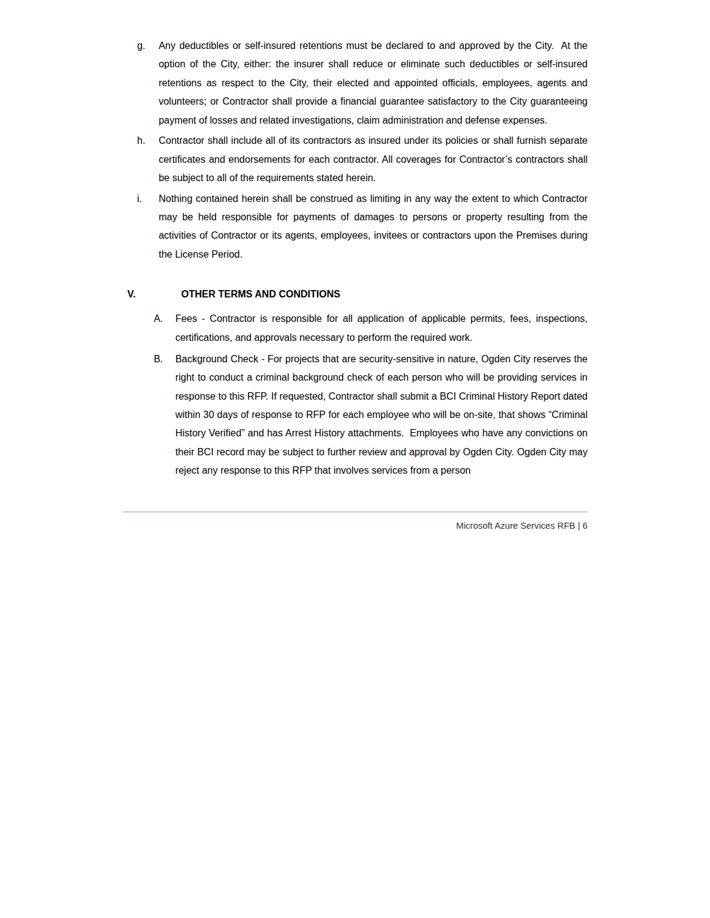g. Any deductibles or self-insured retentions must be declared to and approved by the City. At the option of the City, either: the insurer shall reduce or eliminate such deductibles or self-insured retentions as respect to the City, their elected and appointed officials, employees, agents and volunteers; or Contractor shall provide a financial guarantee satisfactory to the City guaranteeing payment of losses and related investigations, claim administration and defense expenses.
h. Contractor shall include all of its contractors as insured under its policies or shall furnish separate certificates and endorsements for each contractor. All coverages for Contractor’s contractors shall be subject to all of the requirements stated herein.
i. Nothing contained herein shall be construed as limiting in any way the extent to which Contractor may be held responsible for payments of damages to persons or property resulting from the activities of Contractor or its agents, employees, invitees or contractors upon the Premises during the License Period.
V. OTHER TERMS AND CONDITIONS
A. Fees - Contractor is responsible for all application of applicable permits, fees, inspections, certifications, and approvals necessary to perform the required work.
B. Background Check - For projects that are security-sensitive in nature, Ogden City reserves the right to conduct a criminal background check of each person who will be providing services in response to this RFP. If requested, Contractor shall submit a BCI Criminal History Report dated within 30 days of response to RFP for each employee who will be on-site, that shows “Criminal History Verified” and has Arrest History attachments. Employees who have any convictions on their BCI record may be subject to further review and approval by Ogden City. Ogden City may reject any response to this RFP that involves services from a person
Microsoft Azure Services RFB | 6